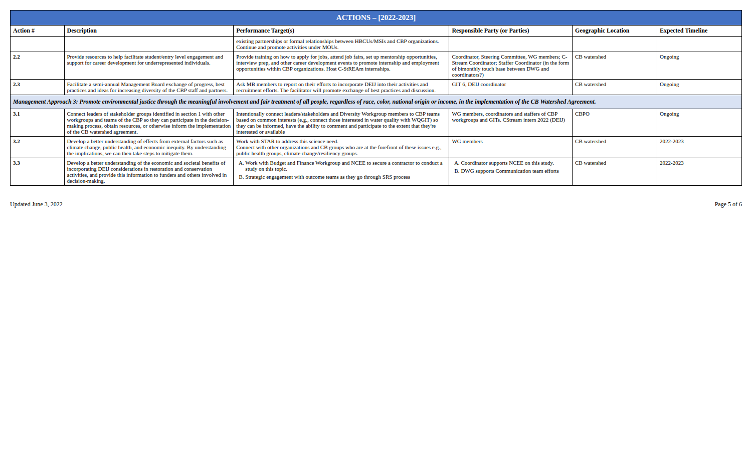| ACTIONS – [2022-2023] |
| --- |
| Action # | Description | Performance Target(s) | Responsible Party (or Parties) | Geographic Location | Expected Timeline |
| | | existing partnerships or formal relationships between HBCUs/MSIs and CBP organizations. Continue and promote activities under MOUs. | | | |
| 2.2 | Provide resources to help facilitate student/entry level engagement and support for career development for underrepresented individuals. | Provide training on how to apply for jobs, attend job fairs, set up mentorship opportunities, interview prep, and other career development events to promote internship and employment opportunities within CBP organizations. Host C-StREAm internships. | Coordinator, Steering Committee, WG members; C-Stream Coordinator; Staffer Coordinator (in the form of bimonthly touch base between DWG and coordinators?) | CB watershed | Ongoing |
| 2.3 | Facilitate a semi-annual Management Board exchange of progress, best practices and ideas for increasing diversity of the CBP staff and partners. | Ask MB members to report on their efforts to incorporate DEIJ into their activities and recruitment efforts. The facilitator will promote exchange of best practices and discussion. | GIT 6, DEIJ coordinator | CB watershed | Ongoing |
| Management Approach 3: Promote environmental justice through the meaningful involvement and fair treatment of all people, regardless of race, color, national origin or income, in the implementation of the CB Watershed Agreement . |
| 3.1 | Connect leaders of stakeholder groups identified in section 1 with other workgroups and teams of the CBP so they can participate in the decision-making process, obtain resources, or otherwise inform the implementation of the CB watershed agreement. | Intentionally connect leaders/stakeholders and Diversity Workgroup members to CBP teams based on common interests (e.g., connect those interested in water quality with WQGIT) so they can be informed, have the ability to comment and participate to the extent that they're interested or available | WG members, coordinators and staffers of CBP workgroups and GITs. CStream intern 2022 (DEIJ) | CBPO | Ongoing |
| 3.2 | Develop a better understanding of effects from external factors such as climate change, public health, and economic inequity. By understanding the implications, we can then take steps to mitigate them. | Work with STAR to address this science need. Connect with other organizations and CB groups who are at the forefront of these issues e.g., public health groups, climate change/resiliency groups. | WG members | CB watershed | 2022-2023 |
| 3.3 | Develop a better understanding of the economic and societal benefits of incorporating DEIJ considerations in restoration and conservation activities, and provide this information to funders and others involved in decision-making. | Work with Budget and Finance Workgroup and NCEE to secure a contractor to conduct a study on this topic. Strategic engagement with outcome teams as they go through SRS process | Coordinator supports NCEE on this study. DWG supports Communication team efforts | CB watershed | 2022-2023 |
Updated June 3, 2022 Page 5 of 6